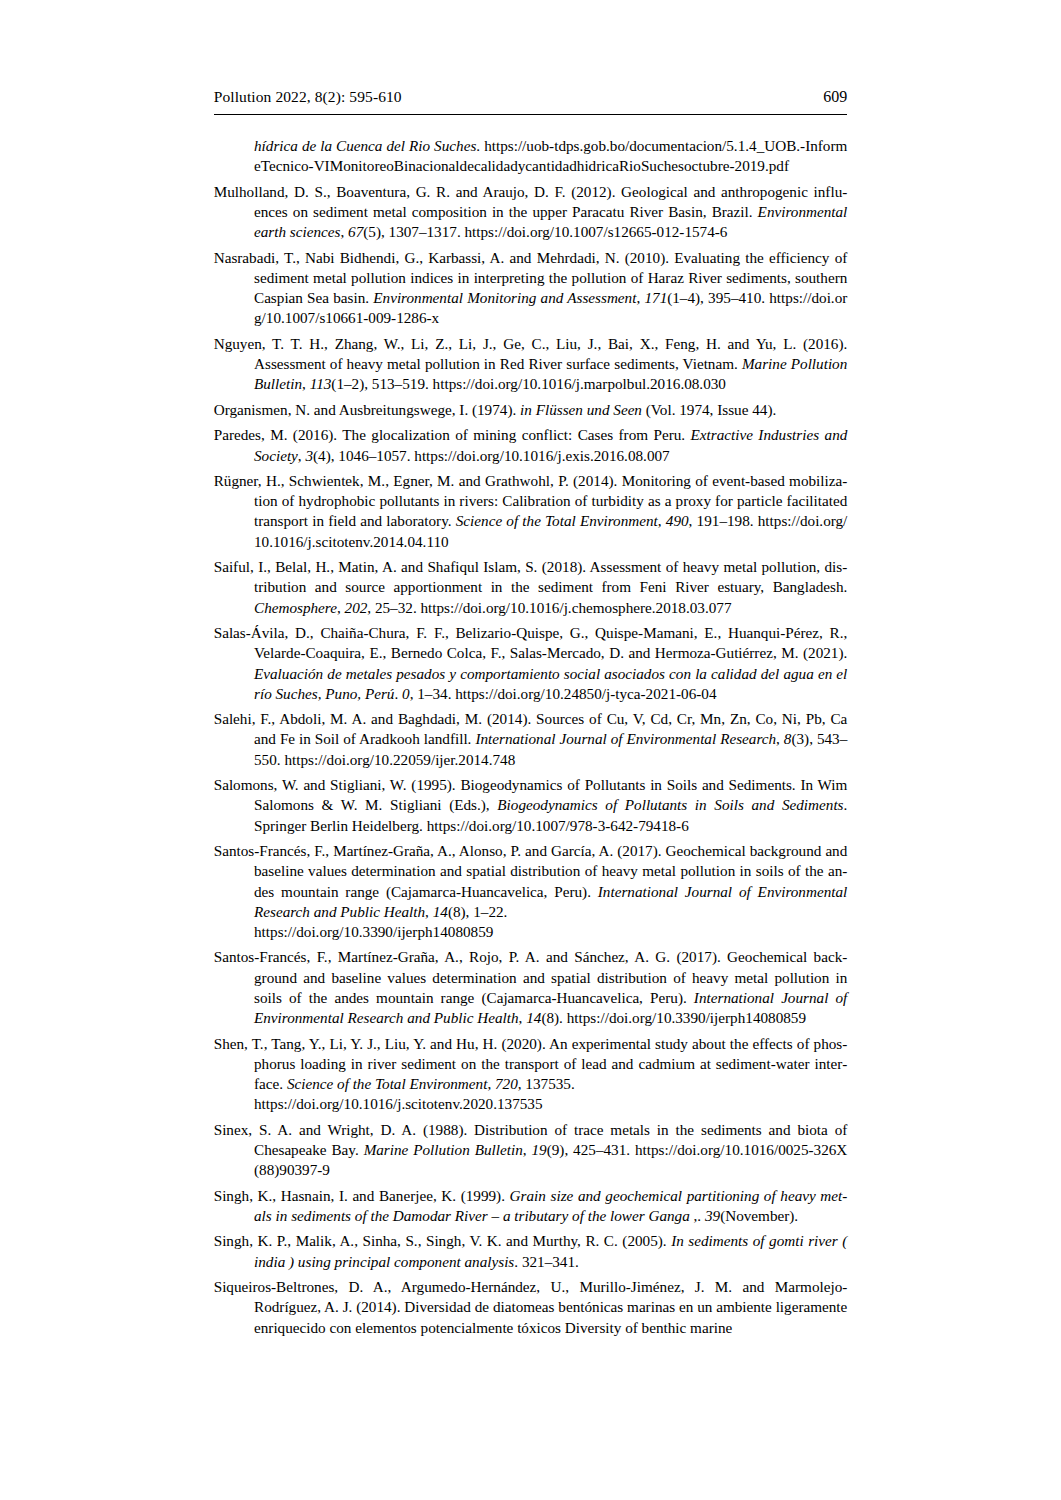Pollution 2022, 8(2): 595-610 609
hídrica de la Cuenca del Rio Suches. https://uob-tdps.gob.bo/documentacion/5.1.4_UOB.-InformeTecnico-VIMonitoreoBinacionaldecalidadycantidadhidricaRioSuchesoctubre-2019.pdf
Mulholland, D. S., Boaventura, G. R. and Araujo, D. F. (2012). Geological and anthropogenic influences on sediment metal composition in the upper Paracatu River Basin, Brazil. Environmental earth sciences, 67(5), 1307–1317. https://doi.org/10.1007/s12665-012-1574-6
Nasrabadi, T., Nabi Bidhendi, G., Karbassi, A. and Mehrdadi, N. (2010). Evaluating the efficiency of sediment metal pollution indices in interpreting the pollution of Haraz River sediments, southern Caspian Sea basin. Environmental Monitoring and Assessment, 171(1–4), 395–410. https://doi.org/10.1007/s10661-009-1286-x
Nguyen, T. T. H., Zhang, W., Li, Z., Li, J., Ge, C., Liu, J., Bai, X., Feng, H. and Yu, L. (2016). Assessment of heavy metal pollution in Red River surface sediments, Vietnam. Marine Pollution Bulletin, 113(1–2), 513–519. https://doi.org/10.1016/j.marpolbul.2016.08.030
Organismen, N. and Ausbreitungswege, I. (1974). in Flüssen und Seen (Vol. 1974, Issue 44).
Paredes, M. (2016). The glocalization of mining conflict: Cases from Peru. Extractive Industries and Society, 3(4), 1046–1057. https://doi.org/10.1016/j.exis.2016.08.007
Rügner, H., Schwientek, M., Egner, M. and Grathwohl, P. (2014). Monitoring of event-based mobilization of hydrophobic pollutants in rivers: Calibration of turbidity as a proxy for particle facilitated transport in field and laboratory. Science of the Total Environment, 490, 191–198. https://doi.org/10.1016/j.scitotenv.2014.04.110
Saiful, I., Belal, H., Matin, A. and Shafiqul Islam, S. (2018). Assessment of heavy metal pollution, distribution and source apportionment in the sediment from Feni River estuary, Bangladesh. Chemosphere, 202, 25–32. https://doi.org/10.1016/j.chemosphere.2018.03.077
Salas-Ávila, D., Chaiña-Chura, F. F., Belizario-Quispe, G., Quispe-Mamani, E., Huanqui-Pérez, R., Velarde-Coaquira, E., Bernedo Colca, F., Salas-Mercado, D. and Hermoza-Gutiérrez, M. (2021). Evaluación de metales pesados y comportamiento social asociados con la calidad del agua en el río Suches, Puno, Perú. 0, 1–34. https://doi.org/10.24850/j-tyca-2021-06-04
Salehi, F., Abdoli, M. A. and Baghdadi, M. (2014). Sources of Cu, V, Cd, Cr, Mn, Zn, Co, Ni, Pb, Ca and Fe in Soil of Aradkooh landfill. International Journal of Environmental Research, 8(3), 543–550. https://doi.org/10.22059/ijer.2014.748
Salomons, W. and Stigliani, W. (1995). Biogeodynamics of Pollutants in Soils and Sediments. In Wim Salomons & W. M. Stigliani (Eds.), Biogeodynamics of Pollutants in Soils and Sediments. Springer Berlin Heidelberg. https://doi.org/10.1007/978-3-642-79418-6
Santos-Francés, F., Martínez-Graña, A., Alonso, P. and García, A. (2017). Geochemical background and baseline values determination and spatial distribution of heavy metal pollution in soils of the andes mountain range (Cajamarca-Huancavelica, Peru). International Journal of Environmental Research and Public Health, 14(8), 1–22.
https://doi.org/10.3390/ijerph14080859
Santos-Francés, F., Martínez-Graña, A., Rojo, P. A. and Sánchez, A. G. (2017). Geochemical background and baseline values determination and spatial distribution of heavy metal pollution in soils of the andes mountain range (Cajamarca-Huancavelica, Peru). International Journal of Environmental Research and Public Health, 14(8). https://doi.org/10.3390/ijerph14080859
Shen, T., Tang, Y., Li, Y. J., Liu, Y. and Hu, H. (2020). An experimental study about the effects of phosphorus loading in river sediment on the transport of lead and cadmium at sediment-water interface. Science of the Total Environment, 720, 137535.
https://doi.org/10.1016/j.scitotenv.2020.137535
Sinex, S. A. and Wright, D. A. (1988). Distribution of trace metals in the sediments and biota of Chesapeake Bay. Marine Pollution Bulletin, 19(9), 425–431. https://doi.org/10.1016/0025-326X(88)90397-9
Singh, K., Hasnain, I. and Banerjee, K. (1999). Grain size and geochemical partitioning of heavy metals in sediments of the Damodar River – a tributary of the lower Ganga ,. 39(November).
Singh, K. P., Malik, A., Sinha, S., Singh, V. K. and Murthy, R. C. (2005). In sediments of gomti river ( india ) using principal component analysis. 321–341.
Siqueiros-Beltrones, D. A., Argumedo-Hernández, U., Murillo-Jiménez, J. M. and Marmolejo-Rodríguez, A. J. (2014). Diversidad de diatomeas bentónicas marinas en un ambiente ligeramente enriquecido con elementos potencialmente tóxicos Diversity of benthic marine